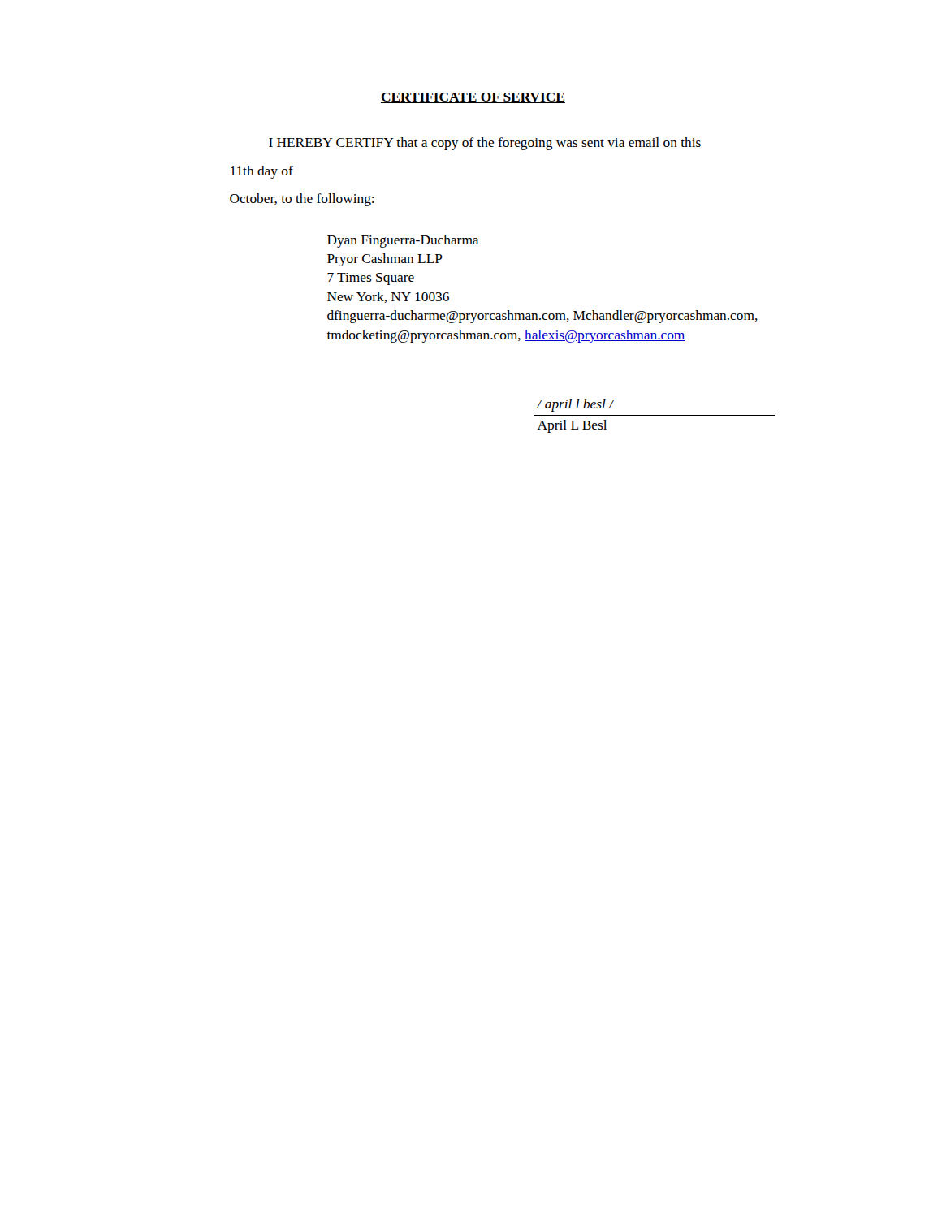CERTIFICATE OF SERVICE
I HEREBY CERTIFY that a copy of the foregoing was sent via email on this 11th day of
October, to the following:
Dyan Finguerra-Ducharma
Pryor Cashman LLP
7 Times Square
New York, NY 10036
dfinguerra-ducharme@pryorcashman.com, Mchandler@pryorcashman.com,
tmdocketing@pryorcashman.com, halexis@pryorcashman.com
/ april l besl / April L Besl